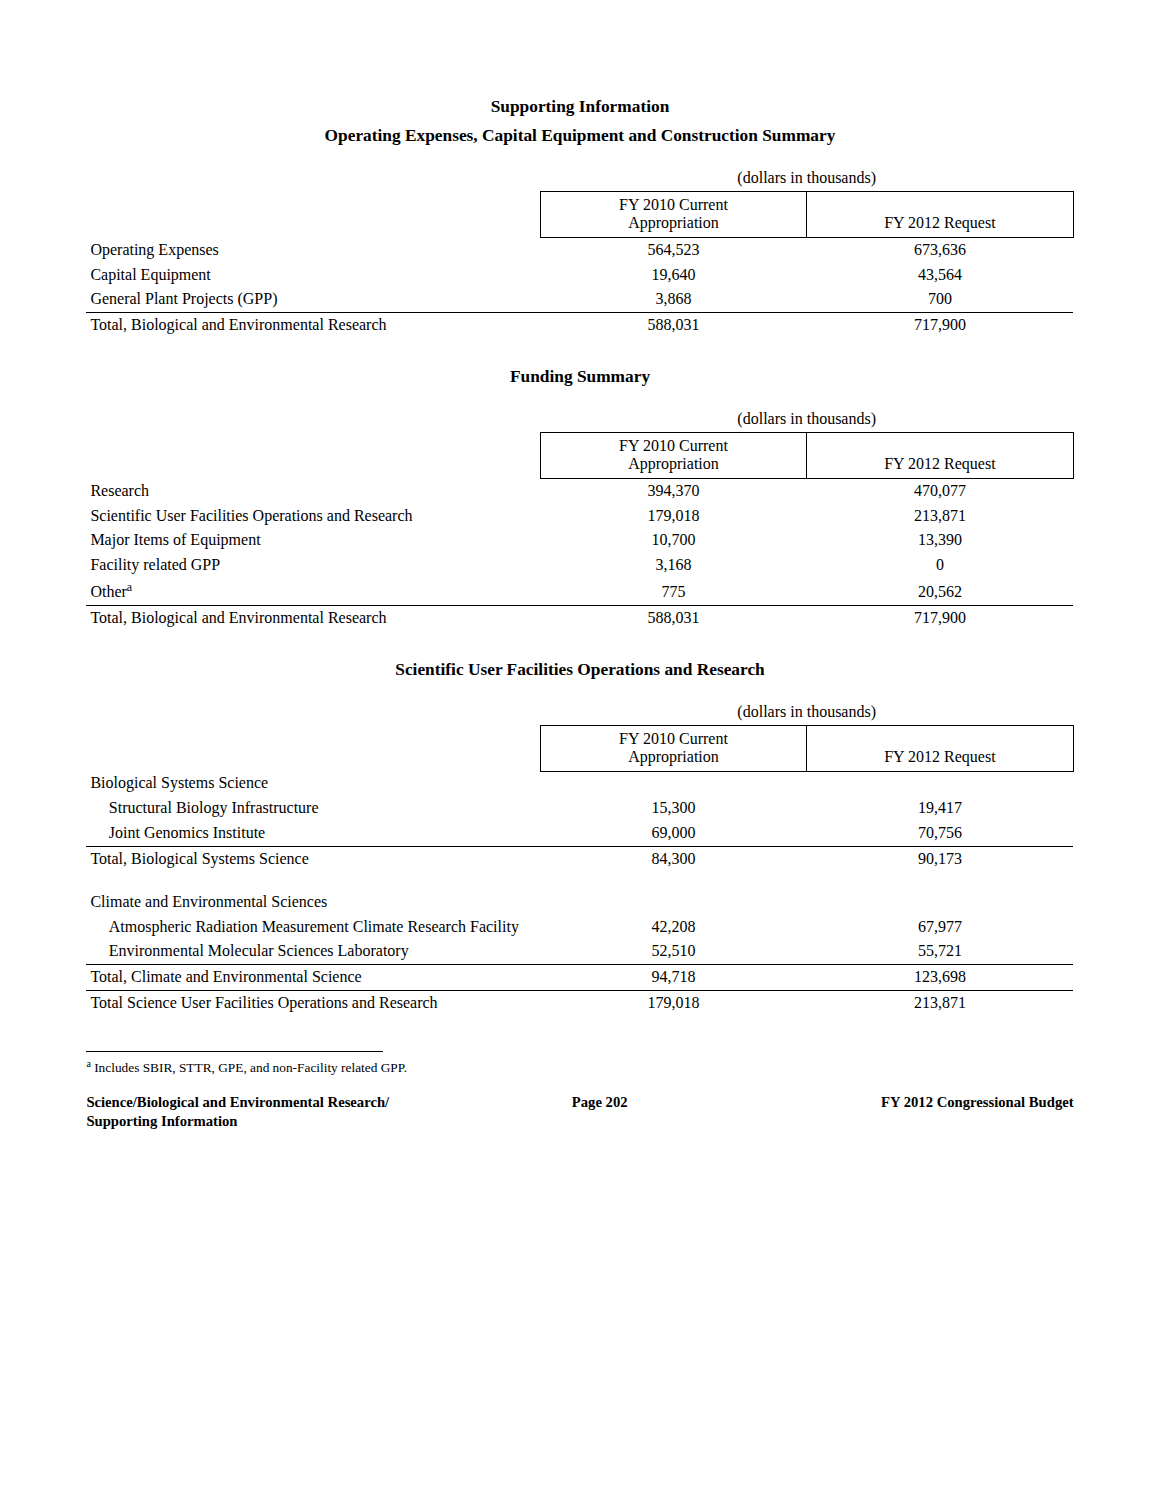Supporting Information
Operating Expenses, Capital Equipment and Construction Summary
| | (dollars in thousands) |
| | FY 2010 Current Appropriation | FY 2012 Request |
| Operating Expenses | 564,523 | 673,636 |
| Capital Equipment | 19,640 | 43,564 |
| General Plant Projects (GPP) | 3,868 | 700 |
| Total, Biological and Environmental Research | 588,031 | 717,900 |
Funding Summary
| | (dollars in thousands) |
| | FY 2010 Current Appropriation | FY 2012 Request |
| Research | 394,370 | 470,077 |
| Scientific User Facilities Operations and Research | 179,018 | 213,871 |
| Major Items of Equipment | 10,700 | 13,390 |
| Facility related GPP | 3,168 | 0 |
| Other a | 775 | 20,562 |
| Total, Biological and Environmental Research | 588,031 | 717,900 |
Scientific User Facilities Operations and Research
| | (dollars in thousands) |
| | FY 2010 Current Appropriation | FY 2012 Request |
| Biological Systems Science | | |
| Structural Biology Infrastructure | 15,300 | 19,417 |
| Joint Genomics Institute | 69,000 | 70,756 |
| Total, Biological Systems Science | 84,300 | 90,173 |
| Climate and Environmental Sciences | | |
| Atmospheric Radiation Measurement Climate Research Facility | 42,208 | 67,977 |
| Environmental Molecular Sciences Laboratory | 52,510 | 55,721 |
| Total, Climate and Environmental Science | 94,718 | 123,698 |
| Total Science User Facilities Operations and Research | 179,018 | 213,871 |
a Includes SBIR, STTR, GPE, and non-Facility related GPP.
| Science/Biological and Environmental Research/ Supporting Information | Page 202 | FY 2012 Congressional Budget |